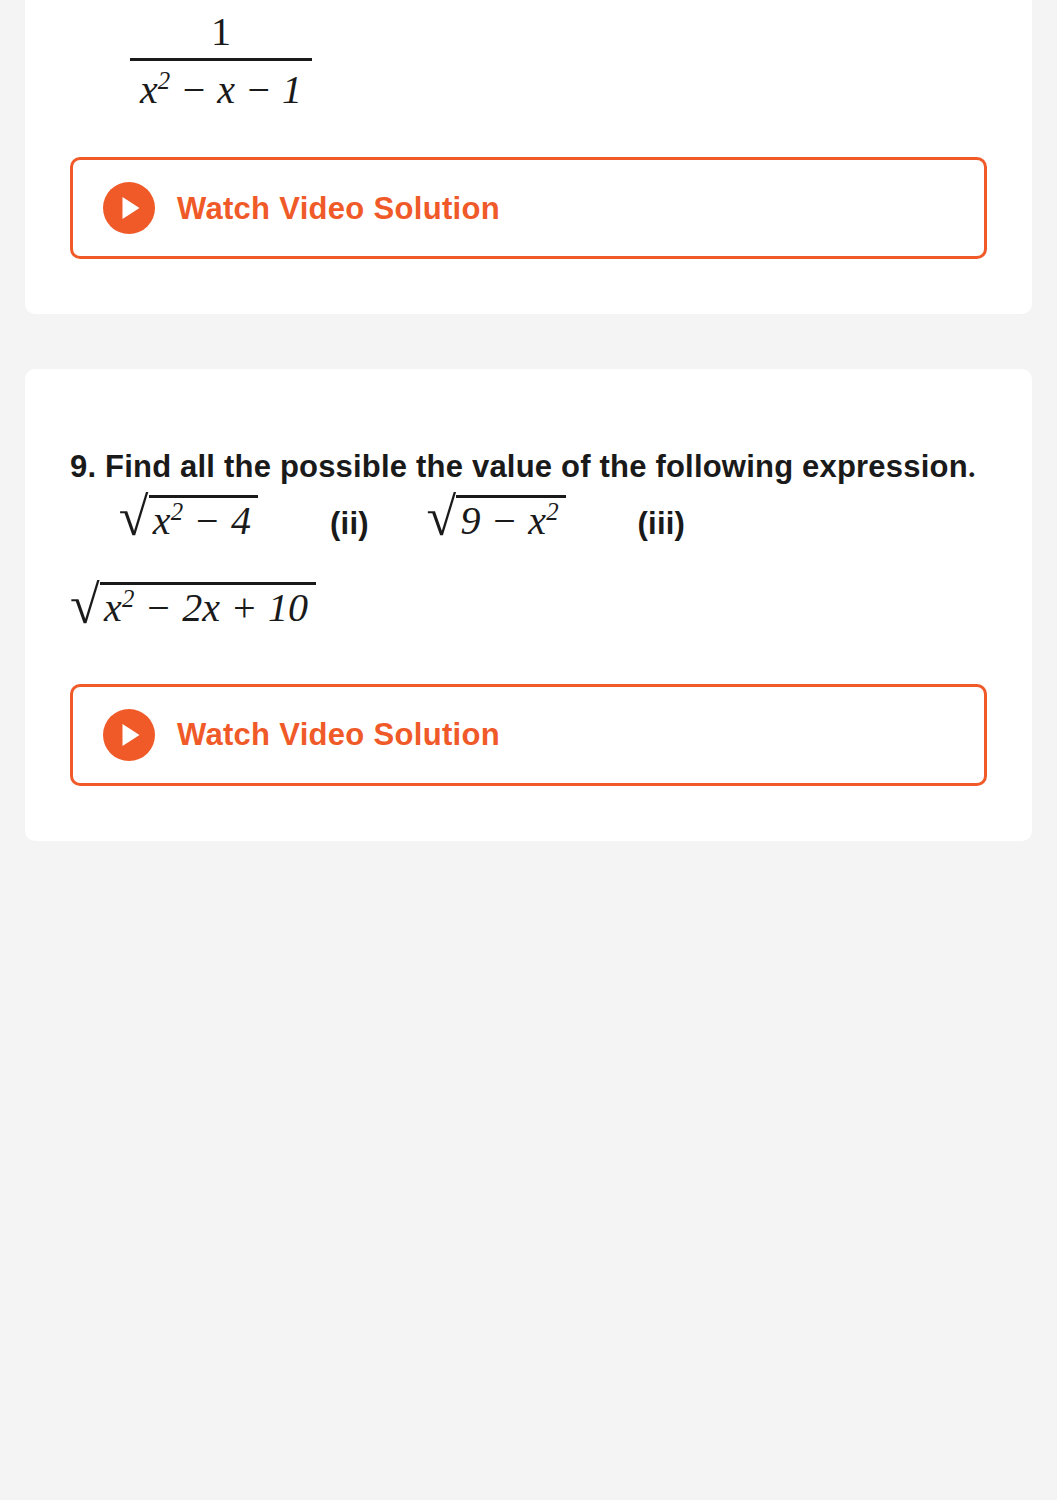1 x2 − x − 1
Watch Video Solution
9. Find all the possible the value of the following expression. x2 − 4 (ii) 9 − x2 (iii)
x2 − 2x + 10
Watch Video Solution